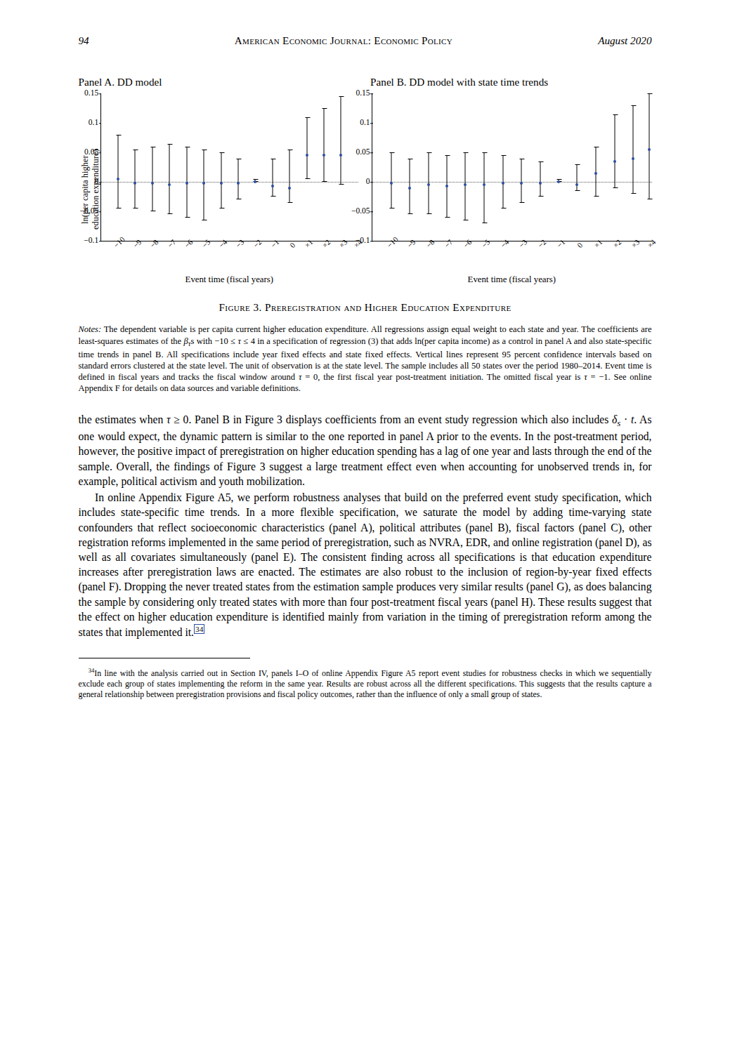94 American Economic Journal: Economic Policy August 2020
Panel A. DD model Panel B. DD model with state time trends
ln(per capita higher
education expenditure)
0.15
0.1
0.05
0
−0.05
−0.1
−10 −9 −8 −7 −6 −5 −4 −3 −2 −1 0 ×1 ×2 ×3 ×4
Event time (fiscal years)
0.15
0.1
0.05
0
−0.05
−0.1
−10 −9 −8 −7 −6 −5 −4 −3 −2 −1 0 ×1 ×2 ×3 ×4
Event time (fiscal years)
Figure 3. Preregistration and Higher Education Expenditure
Notes: The dependent variable is per capita current higher education expenditure. All regressions assign equal weight to each state and year. The coefficients are least-squares estimates of the βτs with −10 ≤ τ ≤ 4 in a specification of regression (3) that adds ln(per capita income) as a control in panel A and also state-specific time trends in panel B. All specifications include year fixed effects and state fixed effects. Vertical lines represent 95 percent confidence intervals based on standard errors clustered at the state level. The unit of observation is at the state level. The sample includes all 50 states over the period 1980–2014. Event time is defined in fiscal years and tracks the fiscal window around τ = 0, the first fiscal year post-treatment initiation. The omitted fiscal year is τ = −1. See online Appendix F for details on data sources and variable definitions.
the estimates when τ ≥ 0. Panel B in Figure 3 displays coefficients from an event study regression which also includes δs · t. As one would expect, the dynamic pattern is similar to the one reported in panel A prior to the events. In the post-treatment period, however, the positive impact of preregistration on higher education spending has a lag of one year and lasts through the end of the sample. Overall, the findings of Figure 3 suggest a large treatment effect even when accounting for unobserved trends in, for example, political activism and youth mobilization.
In online Appendix Figure A5, we perform robustness analyses that build on the preferred event study specification, which includes state-specific time trends. In a more flexible specification, we saturate the model by adding time-varying state confounders that reflect socioeconomic characteristics (panel A), political attributes (panel B), fiscal factors (panel C), other registration reforms implemented in the same period of preregistration, such as NVRA, EDR, and online registration (panel D), as well as all covariates simultaneously (panel E). The consistent finding across all specifications is that education expenditure increases after preregistration laws are enacted. The estimates are also robust to the inclusion of region-by-year fixed effects (panel F). Dropping the never treated states from the estimation sample produces very similar results (panel G), as does balancing the sample by considering only treated states with more than four post-treatment fiscal years (panel H). These results suggest that the effect on higher education expenditure is identified mainly from variation in the timing of preregistration reform among the states that implemented it.34
34In line with the analysis carried out in Section IV, panels I–O of online Appendix Figure A5 report event studies for robustness checks in which we sequentially exclude each group of states implementing the reform in the same year. Results are robust across all the different specifications. This suggests that the results capture a general relationship between preregistration provisions and fiscal policy outcomes, rather than the influence of only a small group of states.